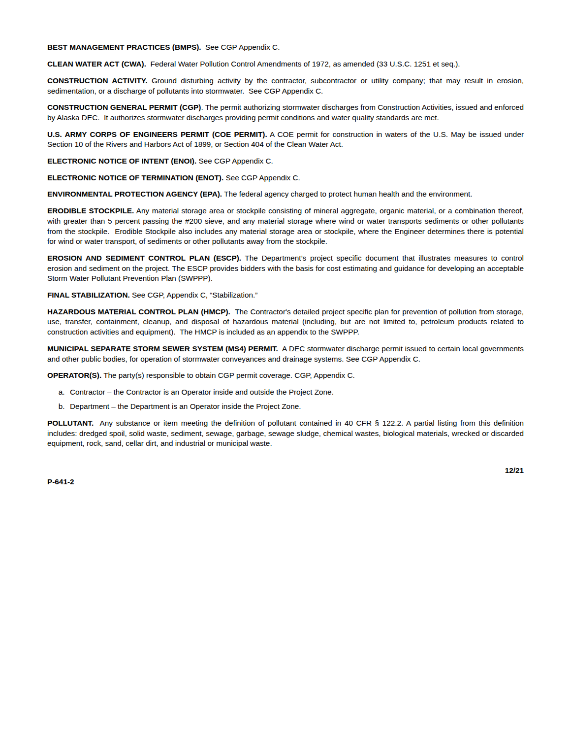BEST MANAGEMENT PRACTICES (BMPS). See CGP Appendix C.
CLEAN WATER ACT (CWA). Federal Water Pollution Control Amendments of 1972, as amended (33 U.S.C. 1251 et seq.).
CONSTRUCTION ACTIVITY. Ground disturbing activity by the contractor, subcontractor or utility company; that may result in erosion, sedimentation, or a discharge of pollutants into stormwater. See CGP Appendix C.
CONSTRUCTION GENERAL PERMIT (CGP). The permit authorizing stormwater discharges from Construction Activities, issued and enforced by Alaska DEC. It authorizes stormwater discharges providing permit conditions and water quality standards are met.
U.S. ARMY CORPS OF ENGINEERS PERMIT (COE PERMIT). A COE permit for construction in waters of the U.S. May be issued under Section 10 of the Rivers and Harbors Act of 1899, or Section 404 of the Clean Water Act.
ELECTRONIC NOTICE OF INTENT (ENOI). See CGP Appendix C.
ELECTRONIC NOTICE OF TERMINATION (ENOT). See CGP Appendix C.
ENVIRONMENTAL PROTECTION AGENCY (EPA). The federal agency charged to protect human health and the environment.
ERODIBLE STOCKPILE. Any material storage area or stockpile consisting of mineral aggregate, organic material, or a combination thereof, with greater than 5 percent passing the #200 sieve, and any material storage where wind or water transports sediments or other pollutants from the stockpile. Erodible Stockpile also includes any material storage area or stockpile, where the Engineer determines there is potential for wind or water transport, of sediments or other pollutants away from the stockpile.
EROSION AND SEDIMENT CONTROL PLAN (ESCP). The Department’s project specific document that illustrates measures to control erosion and sediment on the project. The ESCP provides bidders with the basis for cost estimating and guidance for developing an acceptable Storm Water Pollutant Prevention Plan (SWPPP).
FINAL STABILIZATION. See CGP, Appendix C, “Stabilization.”
HAZARDOUS MATERIAL CONTROL PLAN (HMCP). The Contractor's detailed project specific plan for prevention of pollution from storage, use, transfer, containment, cleanup, and disposal of hazardous material (including, but are not limited to, petroleum products related to construction activities and equipment). The HMCP is included as an appendix to the SWPPP.
MUNICIPAL SEPARATE STORM SEWER SYSTEM (MS4) PERMIT. A DEC stormwater discharge permit issued to certain local governments and other public bodies, for operation of stormwater conveyances and drainage systems. See CGP Appendix C.
OPERATOR(S). The party(s) responsible to obtain CGP permit coverage. CGP, Appendix C.
Contractor – the Contractor is an Operator inside and outside the Project Zone.
Department – the Department is an Operator inside the Project Zone.
POLLUTANT. Any substance or item meeting the definition of pollutant contained in 40 CFR § 122.2. A partial listing from this definition includes: dredged spoil, solid waste, sediment, sewage, garbage, sewage sludge, chemical wastes, biological materials, wrecked or discarded equipment, rock, sand, cellar dirt, and industrial or municipal waste.
12/21 P-641-2